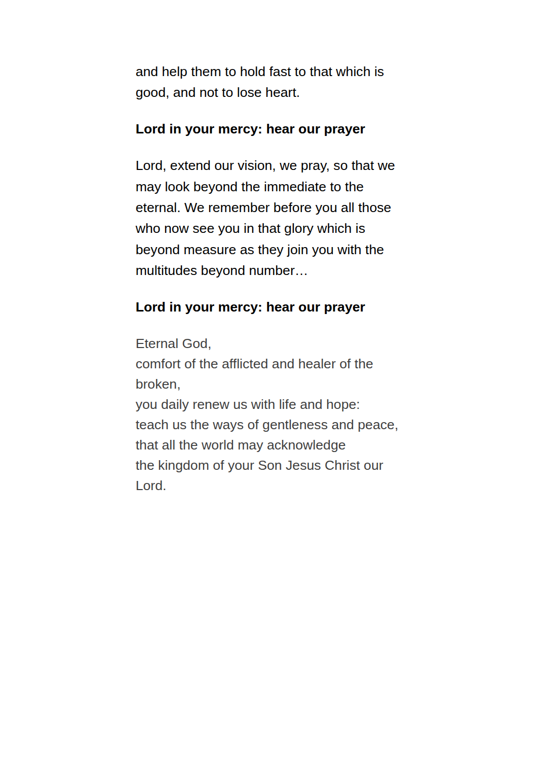and help them to hold fast to that which is good, and not to lose heart.
Lord in your mercy: hear our prayer
Lord, extend our vision, we pray, so that we may look beyond the immediate to the eternal. We remember before you all those who now see you in that glory which is beyond measure as they join you with the multitudes beyond number…
Lord in your mercy: hear our prayer
Eternal God,
comfort of the afflicted and healer of the broken,
you daily renew us with life and hope:
teach us the ways of gentleness and peace,
that all the world may acknowledge
the kingdom of your Son Jesus Christ our Lord.